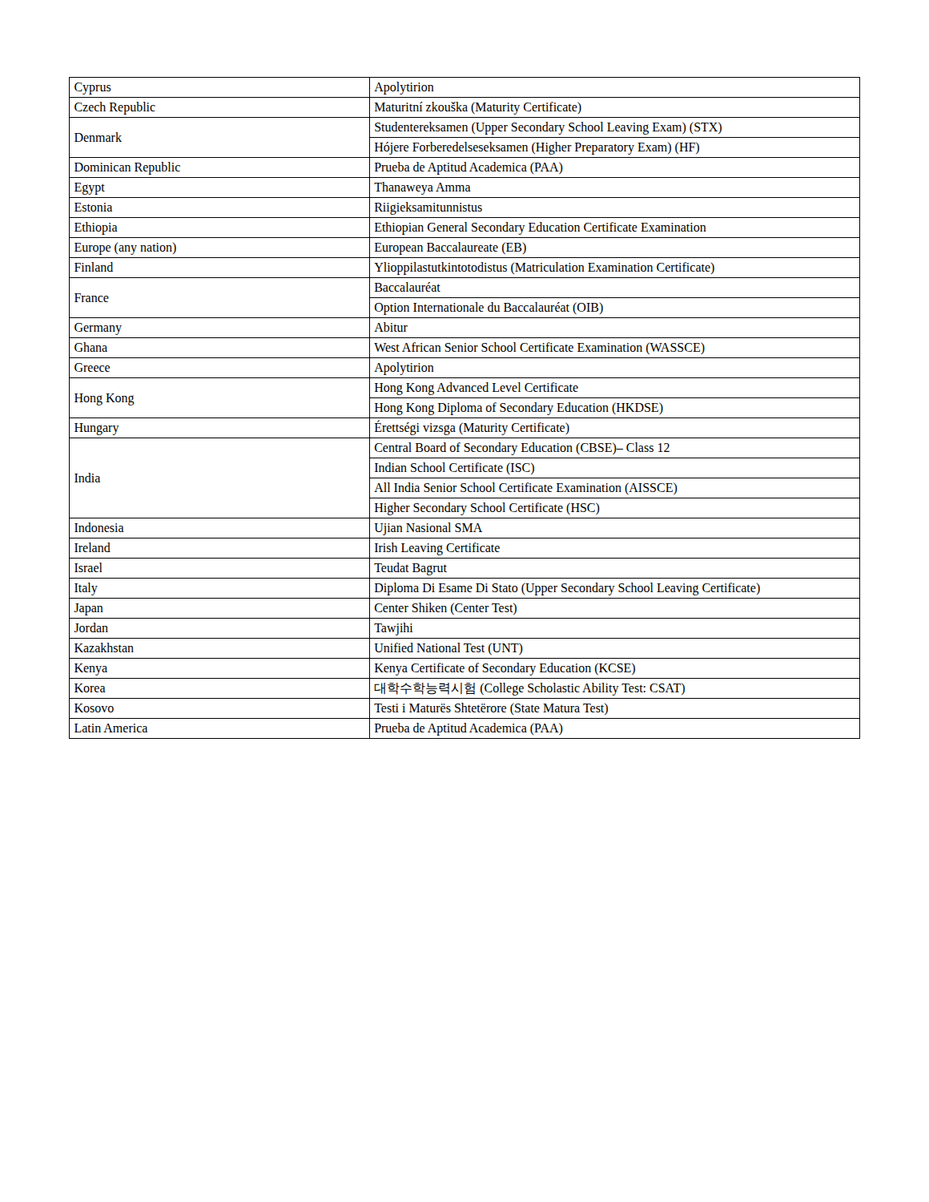| Cyprus | Apolytirion |
| Czech Republic | Maturitní zkouška (Maturity Certificate) |
| Denmark | Studentereksamen (Upper Secondary School Leaving Exam) (STX) |
| Hójere Forberedelseseksamen (Higher Preparatory Exam) (HF) |
| Dominican Republic | Prueba de Aptitud Academica (PAA) |
| Egypt | Thanaweya Amma |
| Estonia | Riigieksamitunnistus |
| Ethiopia | Ethiopian General Secondary Education Certificate Examination |
| Europe (any nation) | European Baccalaureate (EB) |
| Finland | Ylioppilastutkintotodistus (Matriculation Examination Certificate) |
| France | Baccalauréat |
| Option Internationale du Baccalauréat (OIB) |
| Germany | Abitur |
| Ghana | West African Senior School Certificate Examination (WASSCE) |
| Greece | Apolytirion |
| Hong Kong | Hong Kong Advanced Level Certificate |
| Hong Kong Diploma of Secondary Education (HKDSE) |
| Hungary | Érettségi vizsga (Maturity Certificate) |
| India | Central Board of Secondary Education (CBSE)– Class 12 |
| Indian School Certificate (ISC) |
| All India Senior School Certificate Examination (AISSCE) |
| Higher Secondary School Certificate (HSC) |
| Indonesia | Ujian Nasional SMA |
| Ireland | Irish Leaving Certificate |
| Israel | Teudat Bagrut |
| Italy | Diploma Di Esame Di Stato (Upper Secondary School Leaving Certificate) |
| Japan | Center Shiken (Center Test) |
| Jordan | Tawjihi |
| Kazakhstan | Unified National Test (UNT) |
| Kenya | Kenya Certificate of Secondary Education (KCSE) |
| Korea | 대학수학능력시험 (College Scholastic Ability Test: CSAT) |
| Kosovo | Testi i Maturës Shtetërore (State Matura Test) |
| Latin America | Prueba de Aptitud Academica (PAA) |